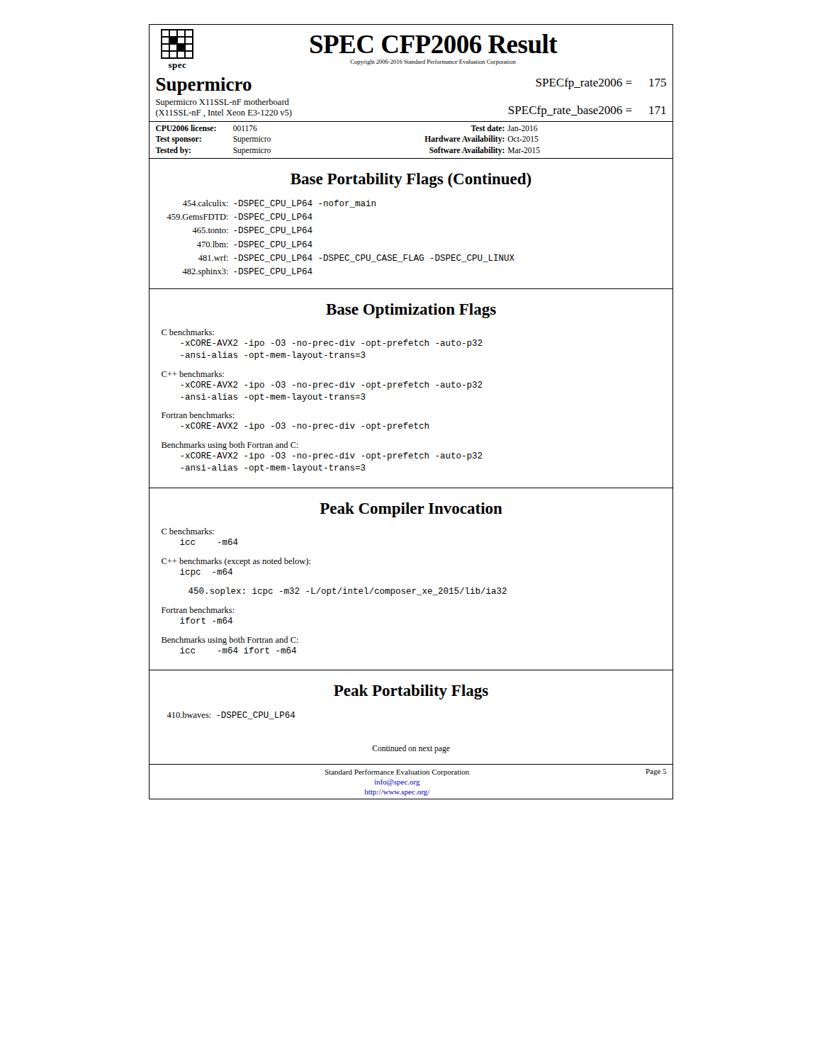spec
SPEC CFP2006 Result
Copyright 2006-2016 Standard Performance Evaluation Corporation
Supermicro
Supermicro X11SSL-nF motherboard
(X11SSL-nF , Intel Xeon E3-1220 v5)
SPECfp_rate2006 = 175
SPECfp_rate_base2006 = 171
CPU2006 license: 001176
Test sponsor: Supermicro
Tested by: Supermicro
Test date: Jan-2016
Hardware Availability: Oct-2015
Software Availability: Mar-2015
Base Portability Flags (Continued)
| 454.calculix: | -DSPEC_CPU_LP64 -nofor_main |
| 459.GemsFDTD: | -DSPEC_CPU_LP64 |
| 465.tonto: | -DSPEC_CPU_LP64 |
| 470.lbm: | -DSPEC_CPU_LP64 |
| 481.wrf: | -DSPEC_CPU_LP64 -DSPEC_CPU_CASE_FLAG -DSPEC_CPU_LINUX |
| 482.sphinx3: | -DSPEC_CPU_LP64 |
Base Optimization Flags
C benchmarks:
-xCORE-AVX2 -ipo -O3 -no-prec-div -opt-prefetch -auto-p32
-ansi-alias -opt-mem-layout-trans=3
C++ benchmarks:
-xCORE-AVX2 -ipo -O3 -no-prec-div -opt-prefetch -auto-p32
-ansi-alias -opt-mem-layout-trans=3
Fortran benchmarks:
-xCORE-AVX2 -ipo -O3 -no-prec-div -opt-prefetch
Benchmarks using both Fortran and C:
-xCORE-AVX2 -ipo -O3 -no-prec-div -opt-prefetch -auto-p32
-ansi-alias -opt-mem-layout-trans=3
Peak Compiler Invocation
C benchmarks:
icc -m64
C++ benchmarks (except as noted below):
icpc -m64
450.soplex: icpc -m32 -L/opt/intel/composer_xe_2015/lib/ia32
Fortran benchmarks:
ifort -m64
Benchmarks using both Fortran and C:
icc -m64 ifort -m64
Peak Portability Flags
| 410.bwaves: | -DSPEC_CPU_LP64 |
Continued on next page
Standard Performance Evaluation Corporation
info@spec.org
http://www.spec.org/
Page 5